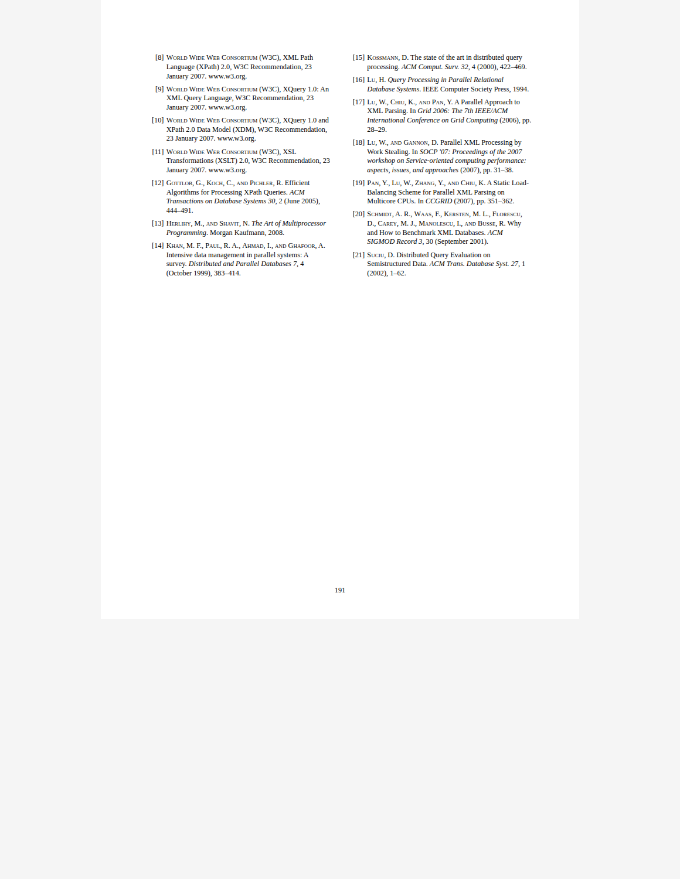[8] World Wide Web Consortium (W3C), XML Path Language (XPath) 2.0, W3C Recommendation, 23 January 2007. www.w3.org.
[9] World Wide Web Consortium (W3C), XQuery 1.0: An XML Query Language, W3C Recommendation, 23 January 2007. www.w3.org.
[10] World Wide Web Consortium (W3C), XQuery 1.0 and XPath 2.0 Data Model (XDM), W3C Recommendation, 23 January 2007. www.w3.org.
[11] World Wide Web Consortium (W3C), XSL Transformations (XSLT) 2.0, W3C Recommendation, 23 January 2007. www.w3.org.
[12] Gottlob, G., Koch, C., and Pichler, R. Efficient Algorithms for Processing XPath Queries. ACM Transactions on Database Systems 30, 2 (June 2005), 444–491.
[13] Herlihy, M., and Shavit, N. The Art of Multiprocessor Programming. Morgan Kaufmann, 2008.
[14] Khan, M. F., Paul, R. A., Ahmad, I., and Ghafoor, A. Intensive data management in parallel systems: A survey. Distributed and Parallel Databases 7, 4 (October 1999), 383–414.
[15] Kossmann, D. The state of the art in distributed query processing. ACM Comput. Surv. 32, 4 (2000), 422–469.
[16] Lu, H. Query Processing in Parallel Relational Database Systems. IEEE Computer Society Press, 1994.
[17] Lu, W., Chiu, K., and Pan, Y. A Parallel Approach to XML Parsing. In Grid 2006: The 7th IEEE/ACM International Conference on Grid Computing (2006), pp. 28–29.
[18] Lu, W., and Gannon, D. Parallel XML Processing by Work Stealing. In SOCP '07: Proceedings of the 2007 workshop on Service-oriented computing performance: aspects, issues, and approaches (2007), pp. 31–38.
[19] Pan, Y., Lu, W., Zhang, Y., and Chiu, K. A Static Load-Balancing Scheme for Parallel XML Parsing on Multicore CPUs. In CCGRID (2007), pp. 351–362.
[20] Schmidt, A. R., Waas, F., Kersten, M. L., Florescu, D., Carey, M. J., Manolescu, I., and Busse, R. Why and How to Benchmark XML Databases. ACM SIGMOD Record 3, 30 (September 2001).
[21] Suciu, D. Distributed Query Evaluation on Semistructured Data. ACM Trans. Database Syst. 27, 1 (2002), 1–62.
191